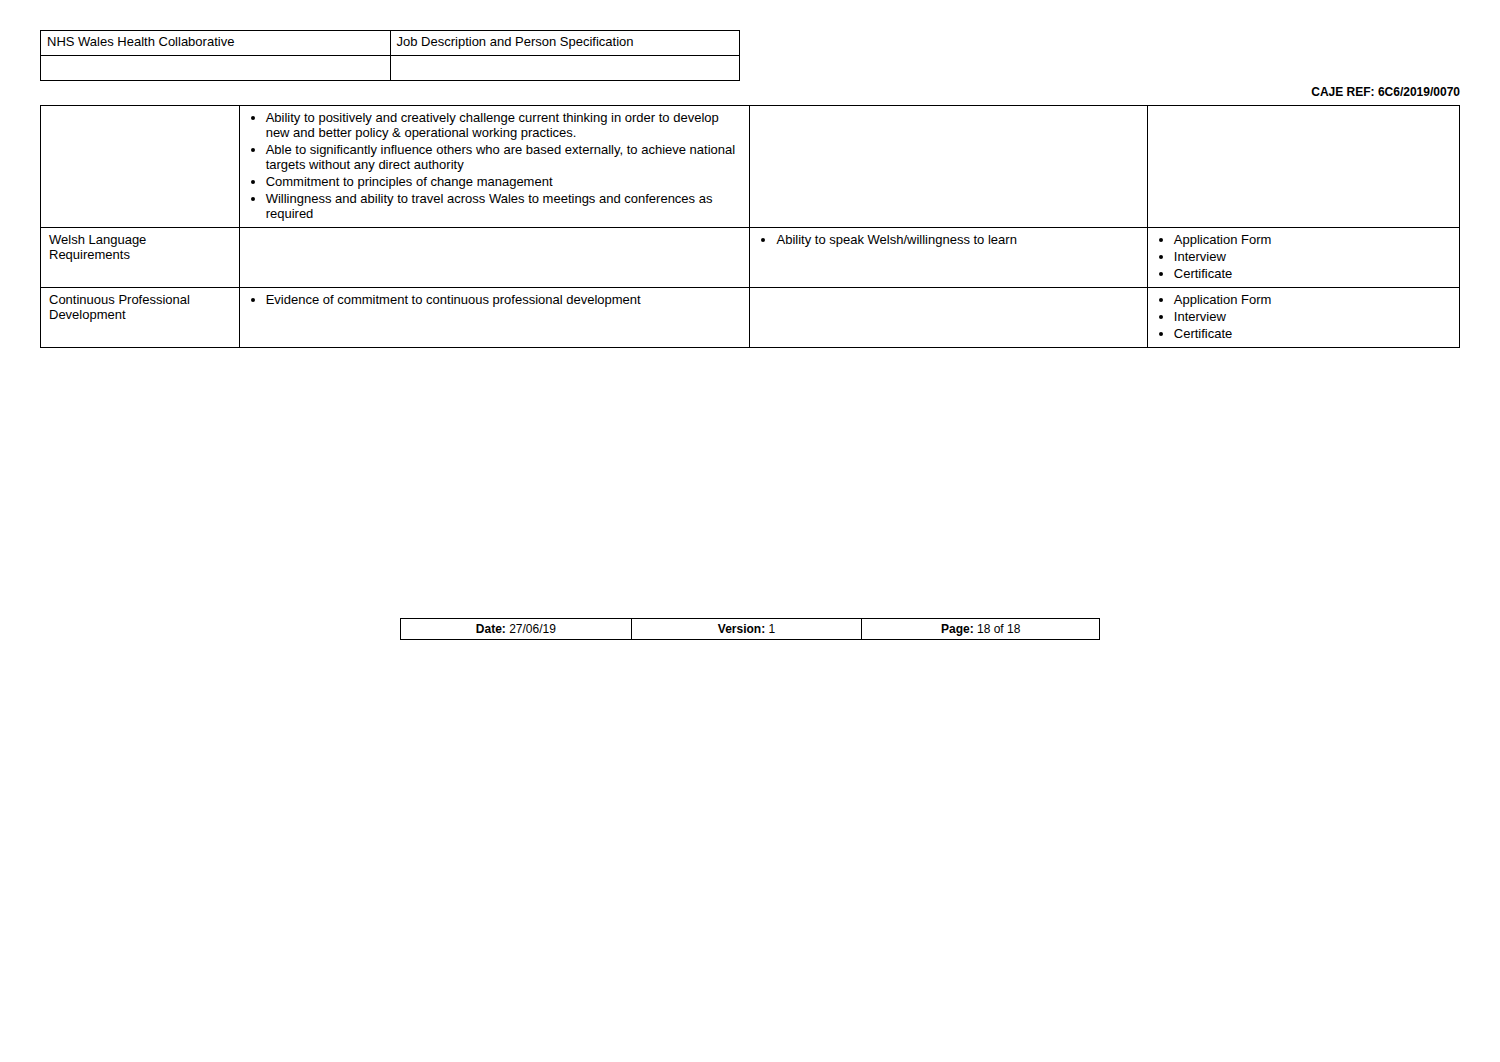| NHS Wales Health Collaborative | Job Description and Person Specification |
CAJE REF: 6C6/2019/0070
| | Ability to positively and creatively challenge current thinking in order to develop new and better policy & operational working practices. Able to significantly influence others who are based externally, to achieve national targets without any direct authority Commitment to principles of change management Willingness and ability to travel across Wales to meetings and conferences as required | | |
| Welsh Language Requirements | | Ability to speak Welsh/willingness to learn | Application Form Interview Certificate |
| Continuous Professional Development | Evidence of commitment to continuous professional development | | Application Form Interview Certificate |
| Date: 27/06/19 | Version: 1 | Page: 18 of 18 |